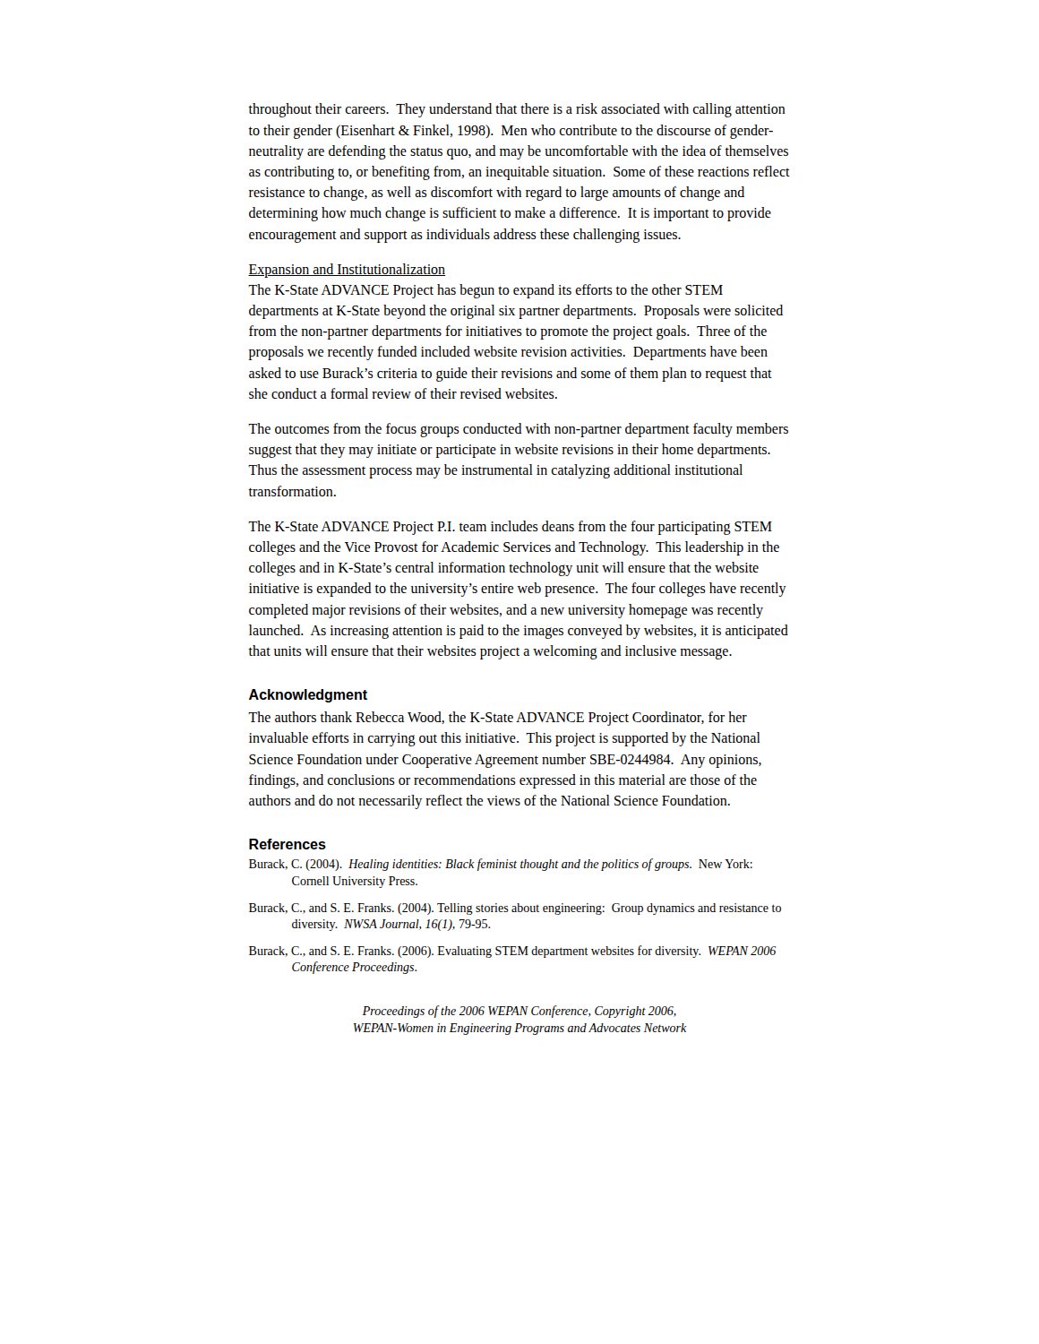throughout their careers. They understand that there is a risk associated with calling attention to their gender (Eisenhart & Finkel, 1998). Men who contribute to the discourse of gender-neutrality are defending the status quo, and may be uncomfortable with the idea of themselves as contributing to, or benefiting from, an inequitable situation. Some of these reactions reflect resistance to change, as well as discomfort with regard to large amounts of change and determining how much change is sufficient to make a difference. It is important to provide encouragement and support as individuals address these challenging issues.
Expansion and Institutionalization
The K-State ADVANCE Project has begun to expand its efforts to the other STEM departments at K-State beyond the original six partner departments. Proposals were solicited from the non-partner departments for initiatives to promote the project goals. Three of the proposals we recently funded included website revision activities. Departments have been asked to use Burack’s criteria to guide their revisions and some of them plan to request that she conduct a formal review of their revised websites.
The outcomes from the focus groups conducted with non-partner department faculty members suggest that they may initiate or participate in website revisions in their home departments. Thus the assessment process may be instrumental in catalyzing additional institutional transformation.
The K-State ADVANCE Project P.I. team includes deans from the four participating STEM colleges and the Vice Provost for Academic Services and Technology. This leadership in the colleges and in K-State’s central information technology unit will ensure that the website initiative is expanded to the university’s entire web presence. The four colleges have recently completed major revisions of their websites, and a new university homepage was recently launched. As increasing attention is paid to the images conveyed by websites, it is anticipated that units will ensure that their websites project a welcoming and inclusive message.
Acknowledgment
The authors thank Rebecca Wood, the K-State ADVANCE Project Coordinator, for her invaluable efforts in carrying out this initiative. This project is supported by the National Science Foundation under Cooperative Agreement number SBE-0244984. Any opinions, findings, and conclusions or recommendations expressed in this material are those of the authors and do not necessarily reflect the views of the National Science Foundation.
References
Burack, C. (2004). Healing identities: Black feminist thought and the politics of groups. New York: Cornell University Press.
Burack, C., and S. E. Franks. (2004). Telling stories about engineering: Group dynamics and resistance to diversity. NWSA Journal, 16(1), 79-95.
Burack, C., and S. E. Franks. (2006). Evaluating STEM department websites for diversity. WEPAN 2006 Conference Proceedings.
Proceedings of the 2006 WEPAN Conference, Copyright 2006,
WEPAN-Women in Engineering Programs and Advocates Network